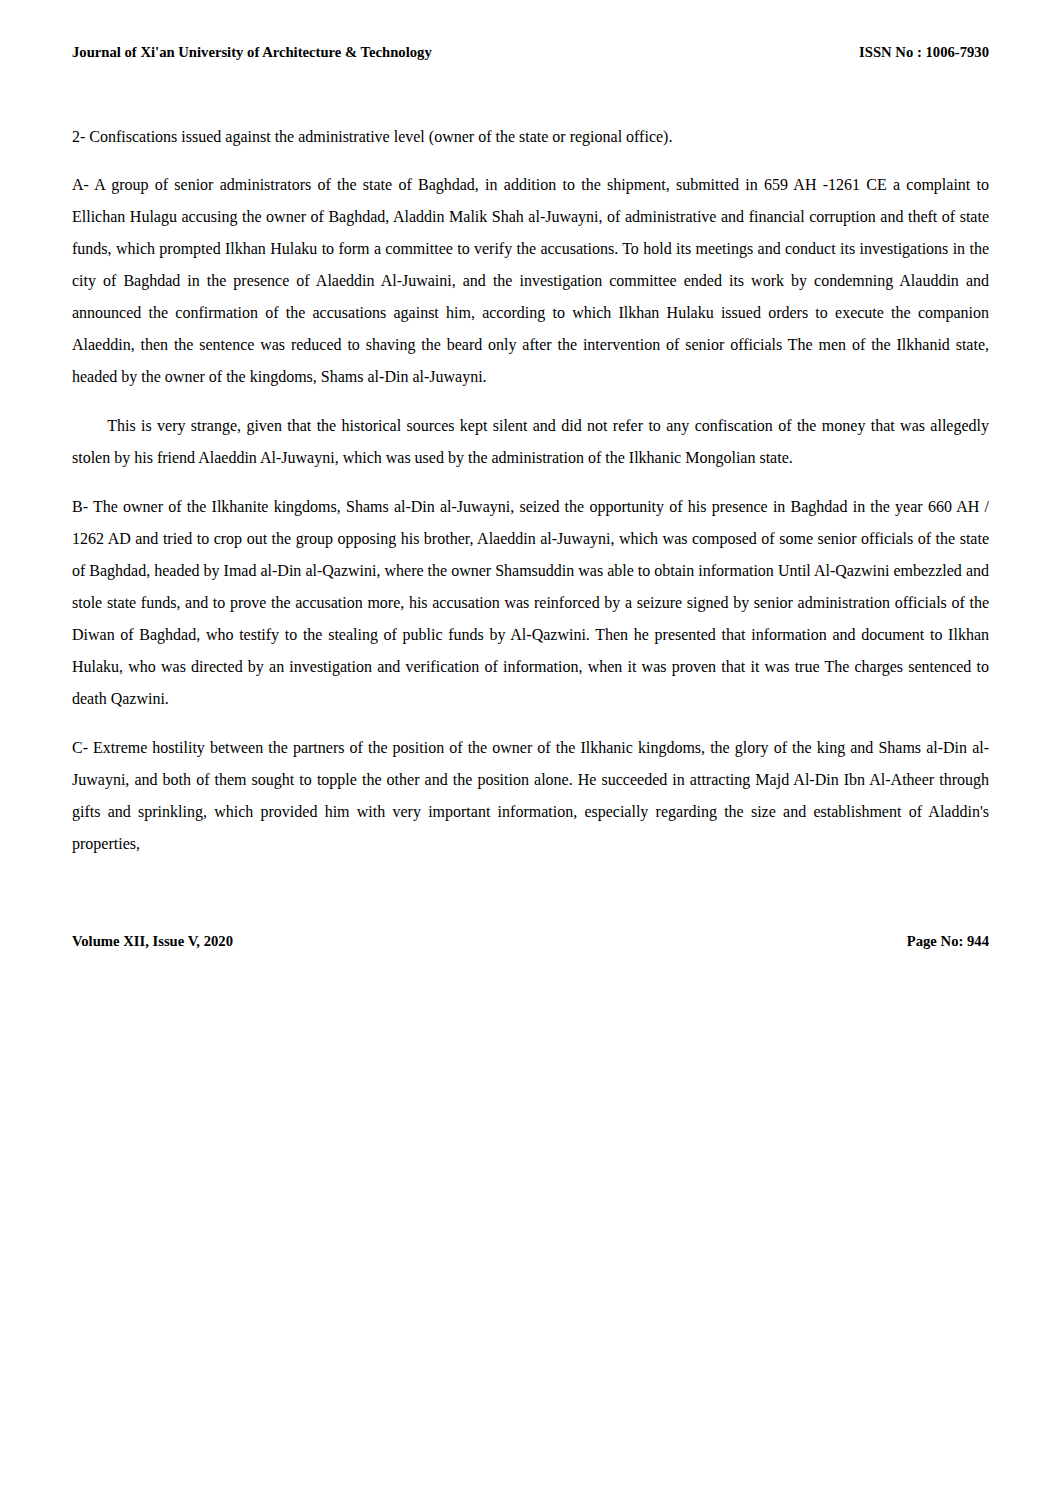Journal of Xi'an University of Architecture & Technology
ISSN No : 1006-7930
2- Confiscations issued against the administrative level (owner of the state or regional office).
A- A group of senior administrators of the state of Baghdad, in addition to the shipment, submitted in 659 AH -1261 CE a complaint to Ellichan Hulagu accusing the owner of Baghdad, Aladdin Malik Shah al-Juwayni, of administrative and financial corruption and theft of state funds, which prompted Ilkhan Hulaku to form a committee to verify the accusations. To hold its meetings and conduct its investigations in the city of Baghdad in the presence of Alaeddin Al-Juwaini, and the investigation committee ended its work by condemning Alauddin and announced the confirmation of the accusations against him, according to which Ilkhan Hulaku issued orders to execute the companion Alaeddin, then the sentence was reduced to shaving the beard only after the intervention of senior officials The men of the Ilkhanid state, headed by the owner of the kingdoms, Shams al-Din al-Juwayni.
This is very strange, given that the historical sources kept silent and did not refer to any confiscation of the money that was allegedly stolen by his friend Alaeddin Al-Juwayni, which was used by the administration of the Ilkhanic Mongolian state.
B- The owner of the Ilkhanite kingdoms, Shams al-Din al-Juwayni, seized the opportunity of his presence in Baghdad in the year 660 AH / 1262 AD and tried to crop out the group opposing his brother, Alaeddin al-Juwayni, which was composed of some senior officials of the state of Baghdad, headed by Imad al-Din al-Qazwini, where the owner Shamsuddin was able to obtain information Until Al-Qazwini embezzled and stole state funds, and to prove the accusation more, his accusation was reinforced by a seizure signed by senior administration officials of the Diwan of Baghdad, who testify to the stealing of public funds by Al-Qazwini. Then he presented that information and document to Ilkhan Hulaku, who was directed by an investigation and verification of information, when it was proven that it was true The charges sentenced to death Qazwini.
C- Extreme hostility between the partners of the position of the owner of the Ilkhanic kingdoms, the glory of the king and Shams al-Din al-Juwayni, and both of them sought to topple the other and the position alone. He succeeded in attracting Majd Al-Din Ibn Al-Atheer through gifts and sprinkling, which provided him with very important information, especially regarding the size and establishment of Aladdin's properties,
Volume XII, Issue V, 2020
Page No: 944